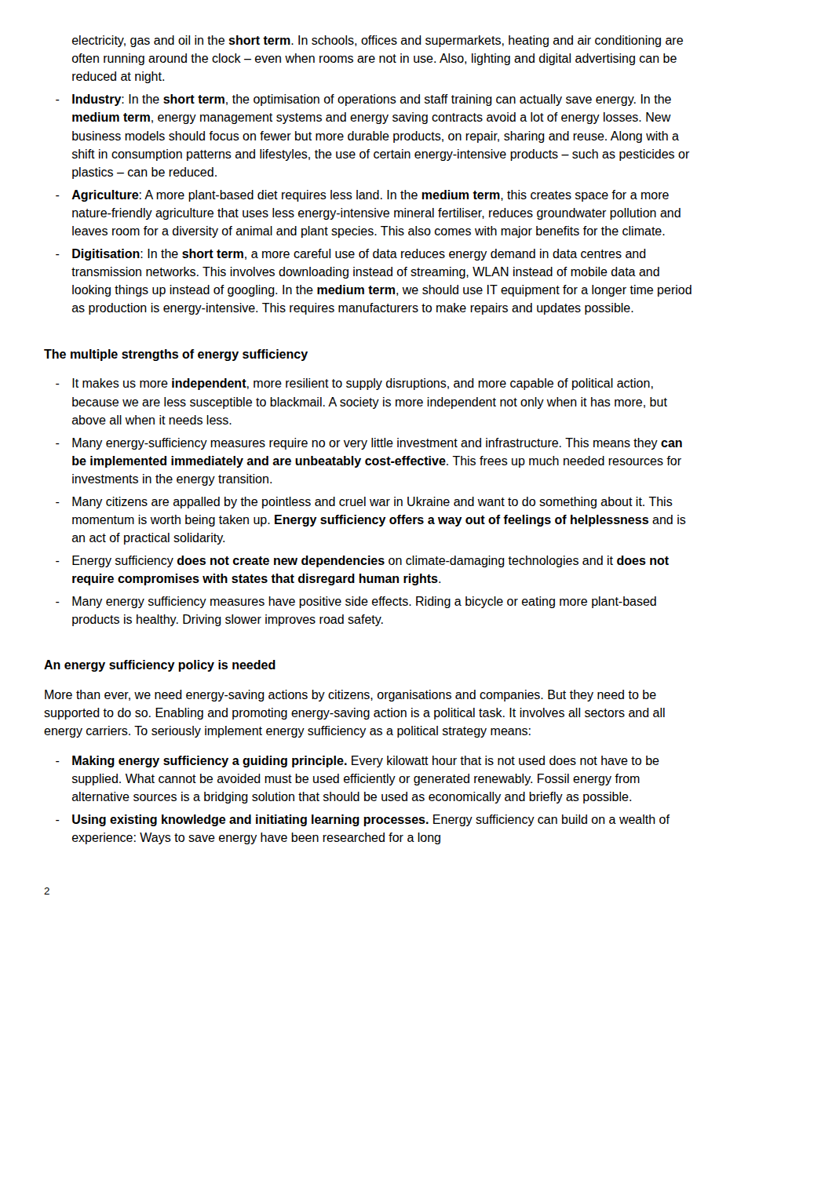electricity, gas and oil in the short term. In schools, offices and supermarkets, heating and air conditioning are often running around the clock – even when rooms are not in use. Also, lighting and digital advertising can be reduced at night.
Industry: In the short term, the optimisation of operations and staff training can actually save energy. In the medium term, energy management systems and energy saving contracts avoid a lot of energy losses. New business models should focus on fewer but more durable products, on repair, sharing and reuse. Along with a shift in consumption patterns and lifestyles, the use of certain energy-intensive products – such as pesticides or plastics – can be reduced.
Agriculture: A more plant-based diet requires less land. In the medium term, this creates space for a more nature-friendly agriculture that uses less energy-intensive mineral fertiliser, reduces groundwater pollution and leaves room for a diversity of animal and plant species. This also comes with major benefits for the climate.
Digitisation: In the short term, a more careful use of data reduces energy demand in data centres and transmission networks. This involves downloading instead of streaming, WLAN instead of mobile data and looking things up instead of googling. In the medium term, we should use IT equipment for a longer time period as production is energy-intensive. This requires manufacturers to make repairs and updates possible.
The multiple strengths of energy sufficiency
It makes us more independent, more resilient to supply disruptions, and more capable of political action, because we are less susceptible to blackmail. A society is more independent not only when it has more, but above all when it needs less.
Many energy-sufficiency measures require no or very little investment and infrastructure. This means they can be implemented immediately and are unbeatably cost-effective. This frees up much needed resources for investments in the energy transition.
Many citizens are appalled by the pointless and cruel war in Ukraine and want to do something about it. This momentum is worth being taken up. Energy sufficiency offers a way out of feelings of helplessness and is an act of practical solidarity.
Energy sufficiency does not create new dependencies on climate-damaging technologies and it does not require compromises with states that disregard human rights.
Many energy sufficiency measures have positive side effects. Riding a bicycle or eating more plant-based products is healthy. Driving slower improves road safety.
An energy sufficiency policy is needed
More than ever, we need energy-saving actions by citizens, organisations and companies. But they need to be supported to do so. Enabling and promoting energy-saving action is a political task. It involves all sectors and all energy carriers. To seriously implement energy sufficiency as a political strategy means:
Making energy sufficiency a guiding principle. Every kilowatt hour that is not used does not have to be supplied. What cannot be avoided must be used efficiently or generated renewably. Fossil energy from alternative sources is a bridging solution that should be used as economically and briefly as possible.
Using existing knowledge and initiating learning processes. Energy sufficiency can build on a wealth of experience: Ways to save energy have been researched for a long
2